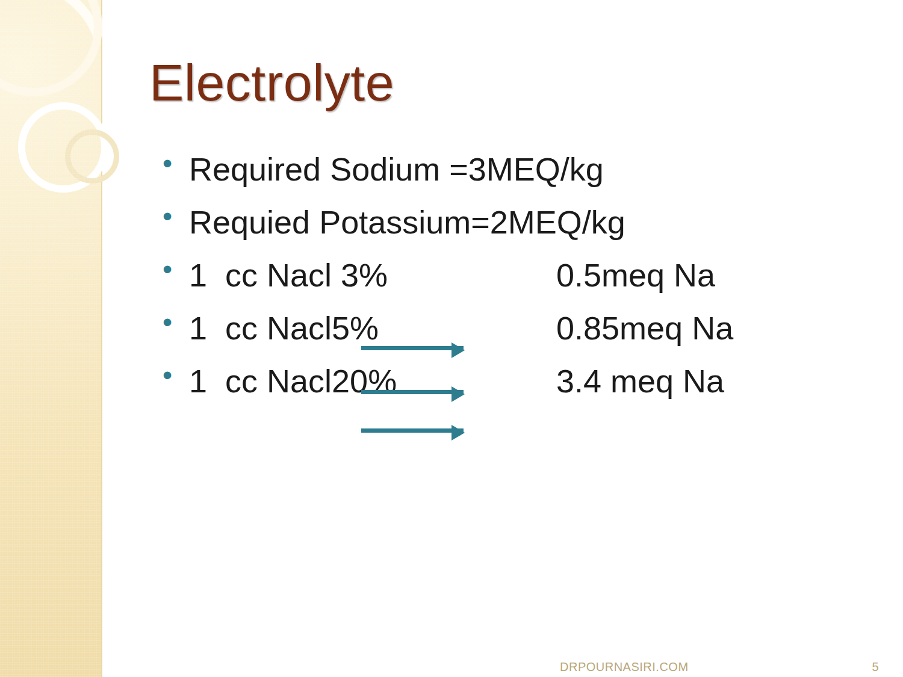Electrolyte
Required Sodium =3MEQ/kg
Requied Potassium=2MEQ/kg
1 cc Nacl 3% 0.5meq Na
1 cc Nacl5% 0.85meq Na
1 cc Nacl20% 3.4 meq Na
DRPOURNASIRI.COM 5